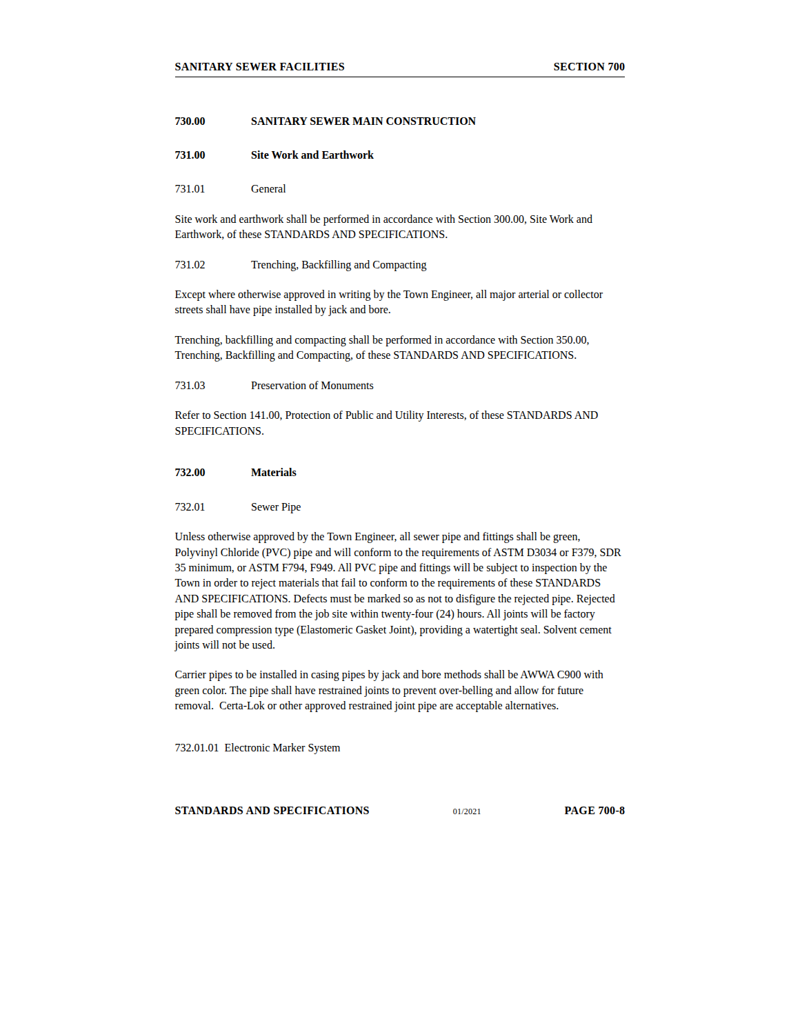SANITARY SEWER FACILITIES SECTION 700
730.00 SANITARY SEWER MAIN CONSTRUCTION
731.00 Site Work and Earthwork
731.01 General
Site work and earthwork shall be performed in accordance with Section 300.00, Site Work and Earthwork, of these STANDARDS AND SPECIFICATIONS.
731.02 Trenching, Backfilling and Compacting
Except where otherwise approved in writing by the Town Engineer, all major arterial or collector streets shall have pipe installed by jack and bore.
Trenching, backfilling and compacting shall be performed in accordance with Section 350.00, Trenching, Backfilling and Compacting, of these STANDARDS AND SPECIFICATIONS.
731.03 Preservation of Monuments
Refer to Section 141.00, Protection of Public and Utility Interests, of these STANDARDS AND SPECIFICATIONS.
732.00 Materials
732.01 Sewer Pipe
Unless otherwise approved by the Town Engineer, all sewer pipe and fittings shall be green, Polyvinyl Chloride (PVC) pipe and will conform to the requirements of ASTM D3034 or F379, SDR 35 minimum, or ASTM F794, F949. All PVC pipe and fittings will be subject to inspection by the Town in order to reject materials that fail to conform to the requirements of these STANDARDS AND SPECIFICATIONS. Defects must be marked so as not to disfigure the rejected pipe. Rejected pipe shall be removed from the job site within twenty-four (24) hours. All joints will be factory prepared compression type (Elastomeric Gasket Joint), providing a watertight seal. Solvent cement joints will not be used.
Carrier pipes to be installed in casing pipes by jack and bore methods shall be AWWA C900 with green color. The pipe shall have restrained joints to prevent over-belling and allow for future removal. Certa-Lok or other approved restrained joint pipe are acceptable alternatives.
732.01.01 Electronic Marker System
STANDARDS AND SPECIFICATIONS 01/2021 PAGE 700-8